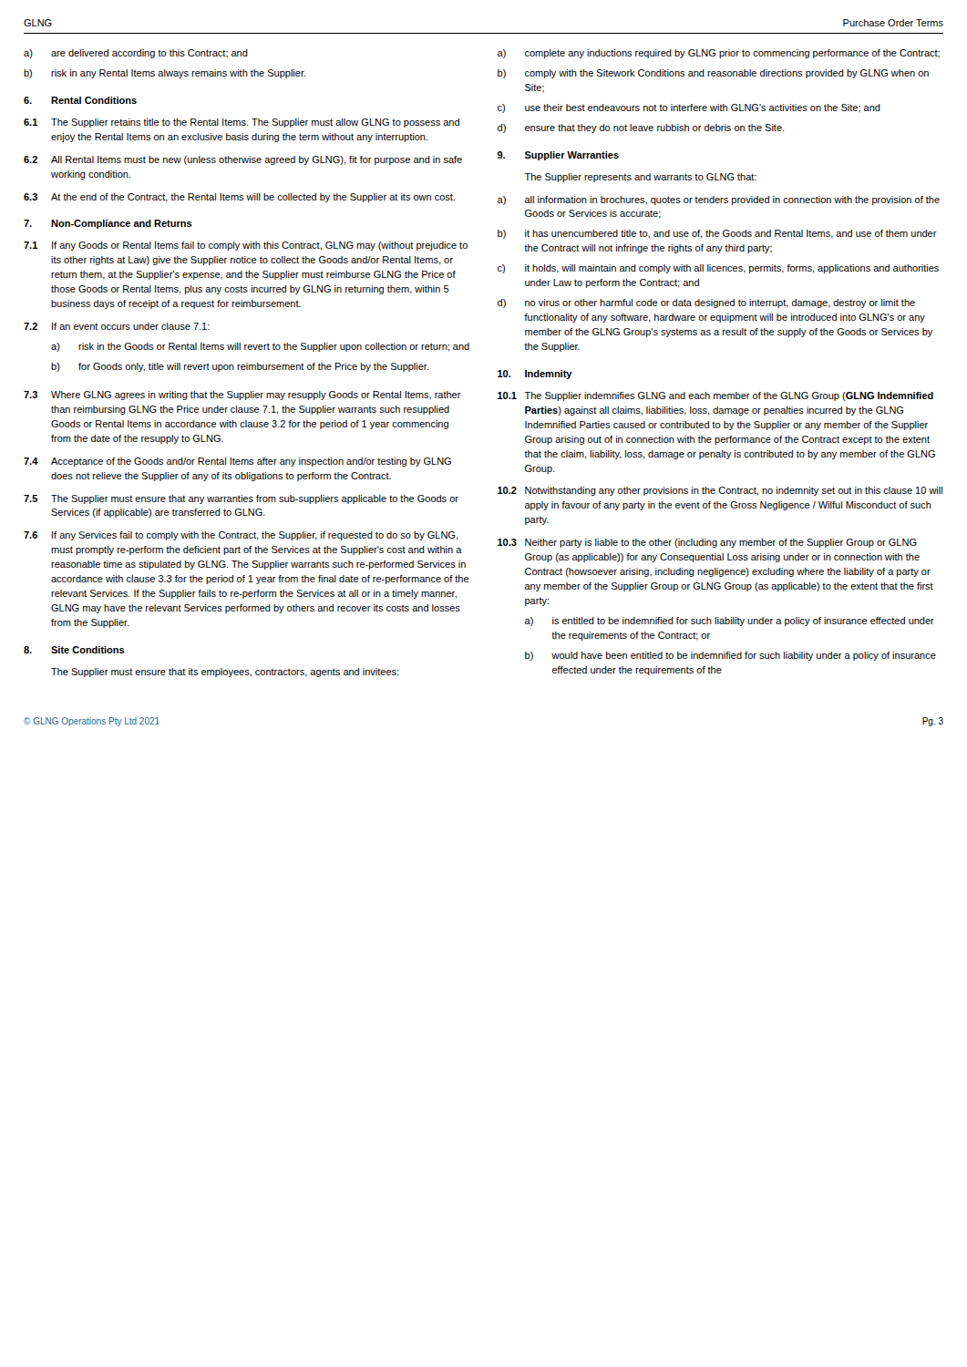GLNG
Purchase Order Terms
are delivered according to this Contract; and
b) risk in any Rental Items always remains with the Supplier.
6.
Rental Conditions
6.1
The Supplier retains title to the Rental Items. The Supplier must allow GLNG to possess and enjoy the Rental Items on an exclusive basis during the term without any interruption.
6.2
All Rental Items must be new (unless otherwise agreed by GLNG), fit for purpose and in safe working condition.
6.3
At the end of the Contract, the Rental Items will be collected by the Supplier at its own cost.
7.
Non-Compliance and Returns
7.1
If any Goods or Rental Items fail to comply with this Contract, GLNG may (without prejudice to its other rights at Law) give the Supplier notice to collect the Goods and/or Rental Items, or return them, at the Supplier's expense, and the Supplier must reimburse GLNG the Price of those Goods or Rental Items, plus any costs incurred by GLNG in returning them, within 5 business days of receipt of a request for reimbursement.
7.2
If an event occurs under clause 7.1:
risk in the Goods or Rental Items will revert to the Supplier upon collection or return; and
for Goods only, title will revert upon reimbursement of the Price by the Supplier.
7.3
Where GLNG agrees in writing that the Supplier may resupply Goods or Rental Items, rather than reimbursing GLNG the Price under clause 7.1, the Supplier warrants such resupplied Goods or Rental Items in accordance with clause 3.2 for the period of 1 year commencing from the date of the resupply to GLNG.
7.4
Acceptance of the Goods and/or Rental Items after any inspection and/or testing by GLNG does not relieve the Supplier of any of its obligations to perform the Contract.
7.5
The Supplier must ensure that any warranties from sub-suppliers applicable to the Goods or Services (if applicable) are transferred to GLNG.
7.6
If any Services fail to comply with the Contract, the Supplier, if requested to do so by GLNG, must promptly re-perform the deficient part of the Services at the Supplier's cost and within a reasonable time as stipulated by GLNG. The Supplier warrants such re-performed Services in accordance with clause 3.3 for the period of 1 year from the final date of re-performance of the relevant Services. If the Supplier fails to re-perform the Services at all or in a timely manner, GLNG may have the relevant Services performed by others and recover its costs and losses from the Supplier.
8.
Site Conditions
The Supplier must ensure that its employees, contractors, agents and invitees:
complete any inductions required by GLNG prior to commencing performance of the Contract;
comply with the Sitework Conditions and reasonable directions provided by GLNG when on Site;
use their best endeavours not to interfere with GLNG's activities on the Site; and
ensure that they do not leave rubbish or debris on the Site.
9.
Supplier Warranties
The Supplier represents and warrants to GLNG that:
all information in brochures, quotes or tenders provided in connection with the provision of the Goods or Services is accurate;
it has unencumbered title to, and use of, the Goods and Rental Items, and use of them under the Contract will not infringe the rights of any third party;
it holds, will maintain and comply with all licences, permits, forms, applications and authorities under Law to perform the Contract; and
no virus or other harmful code or data designed to interrupt, damage, destroy or limit the functionality of any software, hardware or equipment will be introduced into GLNG's or any member of the GLNG Group's systems as a result of the supply of the Goods or Services by the Supplier.
10.
Indemnity
10.1
The Supplier indemnifies GLNG and each member of the GLNG Group (GLNG Indemnified Parties) against all claims, liabilities, loss, damage or penalties incurred by the GLNG Indemnified Parties caused or contributed to by the Supplier or any member of the Supplier Group arising out of in connection with the performance of the Contract except to the extent that the claim, liability, loss, damage or penalty is contributed to by any member of the GLNG Group.
10.2
Notwithstanding any other provisions in the Contract, no indemnity set out in this clause 10 will apply in favour of any party in the event of the Gross Negligence / Wilful Misconduct of such party.
10.3
Neither party is liable to the other (including any member of the Supplier Group or GLNG Group (as applicable)) for any Consequential Loss arising under or in connection with the Contract (howsoever arising, including negligence) excluding where the liability of a party or any member of the Supplier Group or GLNG Group (as applicable) to the extent that the first party:
is entitled to be indemnified for such liability under a policy of insurance effected under the requirements of the Contract; or
would have been entitled to be indemnified for such liability under a policy of insurance effected under the requirements of the
© GLNG Operations Pty Ltd 2021
Pg. 3